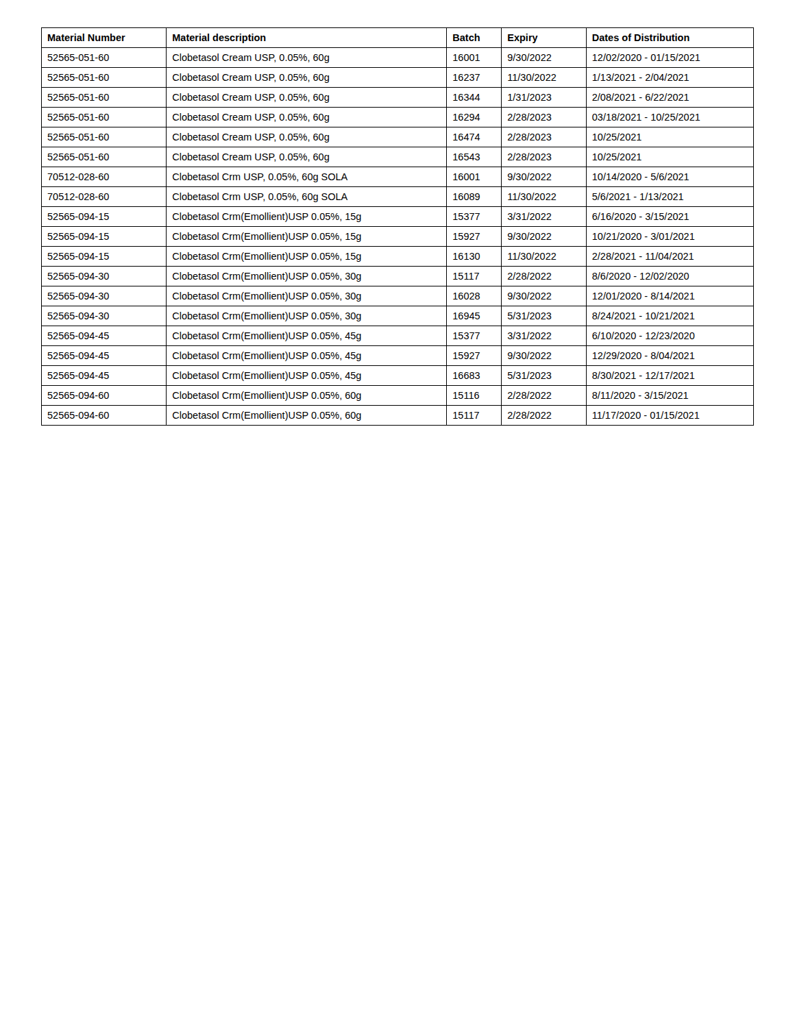| Material Number | Material description | Batch | Expiry | Dates of Distribution |
| --- | --- | --- | --- | --- |
| 52565-051-60 | Clobetasol Cream USP, 0.05%, 60g | 16001 | 9/30/2022 | 12/02/2020 - 01/15/2021 |
| 52565-051-60 | Clobetasol Cream USP, 0.05%, 60g | 16237 | 11/30/2022 | 1/13/2021 - 2/04/2021 |
| 52565-051-60 | Clobetasol Cream USP, 0.05%, 60g | 16344 | 1/31/2023 | 2/08/2021 - 6/22/2021 |
| 52565-051-60 | Clobetasol Cream USP, 0.05%, 60g | 16294 | 2/28/2023 | 03/18/2021 - 10/25/2021 |
| 52565-051-60 | Clobetasol Cream USP, 0.05%, 60g | 16474 | 2/28/2023 | 10/25/2021 |
| 52565-051-60 | Clobetasol Cream USP, 0.05%, 60g | 16543 | 2/28/2023 | 10/25/2021 |
| 70512-028-60 | Clobetasol Crm USP, 0.05%, 60g SOLA | 16001 | 9/30/2022 | 10/14/2020 - 5/6/2021 |
| 70512-028-60 | Clobetasol Crm USP, 0.05%, 60g SOLA | 16089 | 11/30/2022 | 5/6/2021 - 1/13/2021 |
| 52565-094-15 | Clobetasol Crm(Emollient)USP 0.05%, 15g | 15377 | 3/31/2022 | 6/16/2020 - 3/15/2021 |
| 52565-094-15 | Clobetasol Crm(Emollient)USP 0.05%, 15g | 15927 | 9/30/2022 | 10/21/2020 - 3/01/2021 |
| 52565-094-15 | Clobetasol Crm(Emollient)USP 0.05%, 15g | 16130 | 11/30/2022 | 2/28/2021 - 11/04/2021 |
| 52565-094-30 | Clobetasol Crm(Emollient)USP 0.05%, 30g | 15117 | 2/28/2022 | 8/6/2020 - 12/02/2020 |
| 52565-094-30 | Clobetasol Crm(Emollient)USP 0.05%, 30g | 16028 | 9/30/2022 | 12/01/2020 - 8/14/2021 |
| 52565-094-30 | Clobetasol Crm(Emollient)USP 0.05%, 30g | 16945 | 5/31/2023 | 8/24/2021 - 10/21/2021 |
| 52565-094-45 | Clobetasol Crm(Emollient)USP 0.05%, 45g | 15377 | 3/31/2022 | 6/10/2020 - 12/23/2020 |
| 52565-094-45 | Clobetasol Crm(Emollient)USP 0.05%, 45g | 15927 | 9/30/2022 | 12/29/2020 - 8/04/2021 |
| 52565-094-45 | Clobetasol Crm(Emollient)USP 0.05%, 45g | 16683 | 5/31/2023 | 8/30/2021 - 12/17/2021 |
| 52565-094-60 | Clobetasol Crm(Emollient)USP 0.05%, 60g | 15116 | 2/28/2022 | 8/11/2020 - 3/15/2021 |
| 52565-094-60 | Clobetasol Crm(Emollient)USP 0.05%, 60g | 15117 | 2/28/2022 | 11/17/2020 - 01/15/2021 |